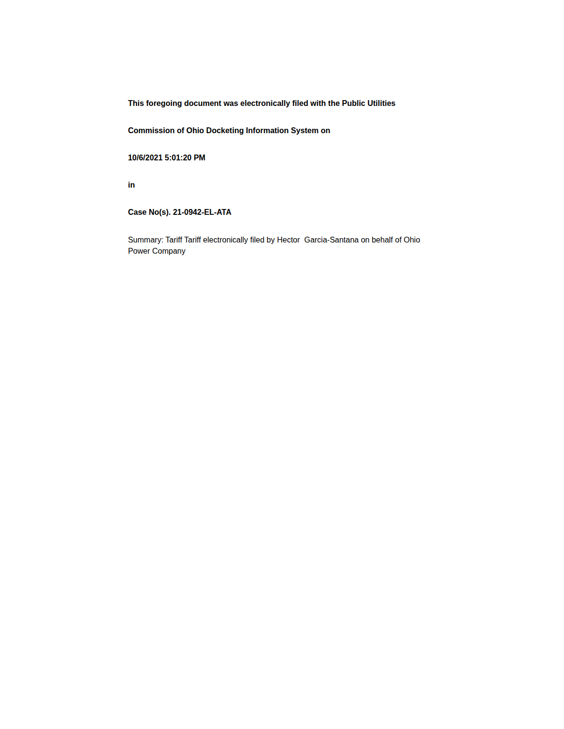This foregoing document was electronically filed with the Public Utilities
Commission of Ohio Docketing Information System on
10/6/2021 5:01:20 PM
in
Case No(s). 21-0942-EL-ATA
Summary: Tariff Tariff electronically filed by Hector Garcia-Santana on behalf of Ohio Power Company